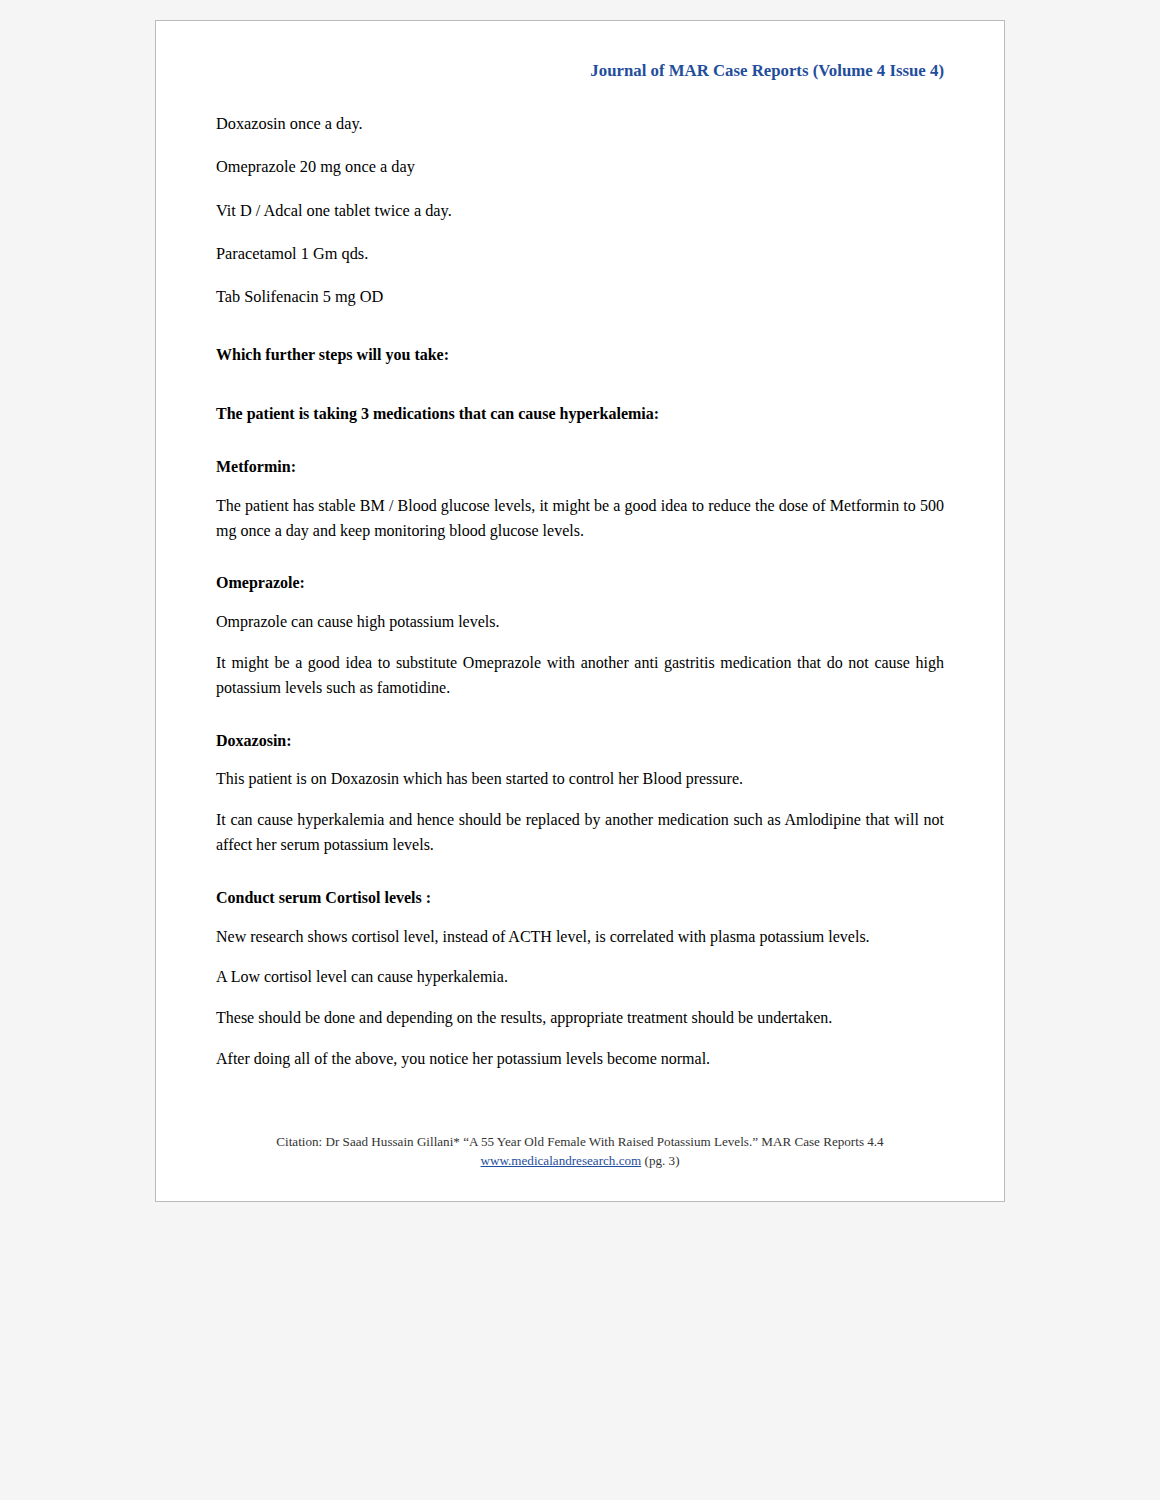Journal of MAR Case Reports (Volume 4 Issue 4)
Doxazosin once a day.
Omeprazole 20 mg once a day
Vit D / Adcal one tablet twice a day.
Paracetamol 1 Gm qds.
Tab Solifenacin 5 mg OD
Which further steps will you take:
The patient is taking 3 medications that can cause hyperkalemia:
Metformin:
The patient has stable BM / Blood glucose levels, it might be a good idea to reduce the dose of Metformin to 500 mg once a day and keep monitoring blood glucose levels.
Omeprazole:
Omprazole can cause high potassium levels.
It might be a good idea to substitute Omeprazole with another anti gastritis medication that do not cause high potassium levels such as famotidine.
Doxazosin:
This patient is on Doxazosin which has been started to control her Blood pressure.
It can cause hyperkalemia and hence should be replaced by another medication such as Amlodipine that will not affect her serum potassium levels.
Conduct serum Cortisol levels :
New research shows cortisol level, instead of ACTH level, is correlated with plasma potassium levels.
A Low cortisol level can cause hyperkalemia.
These should be done and depending on the results, appropriate treatment should be undertaken.
After doing all of the above, you notice her potassium levels become normal.
Citation: Dr Saad Hussain Gillani* “A 55 Year Old Female With Raised Potassium Levels.” MAR Case Reports 4.4
www.medicalandresearch.com (pg. 3)